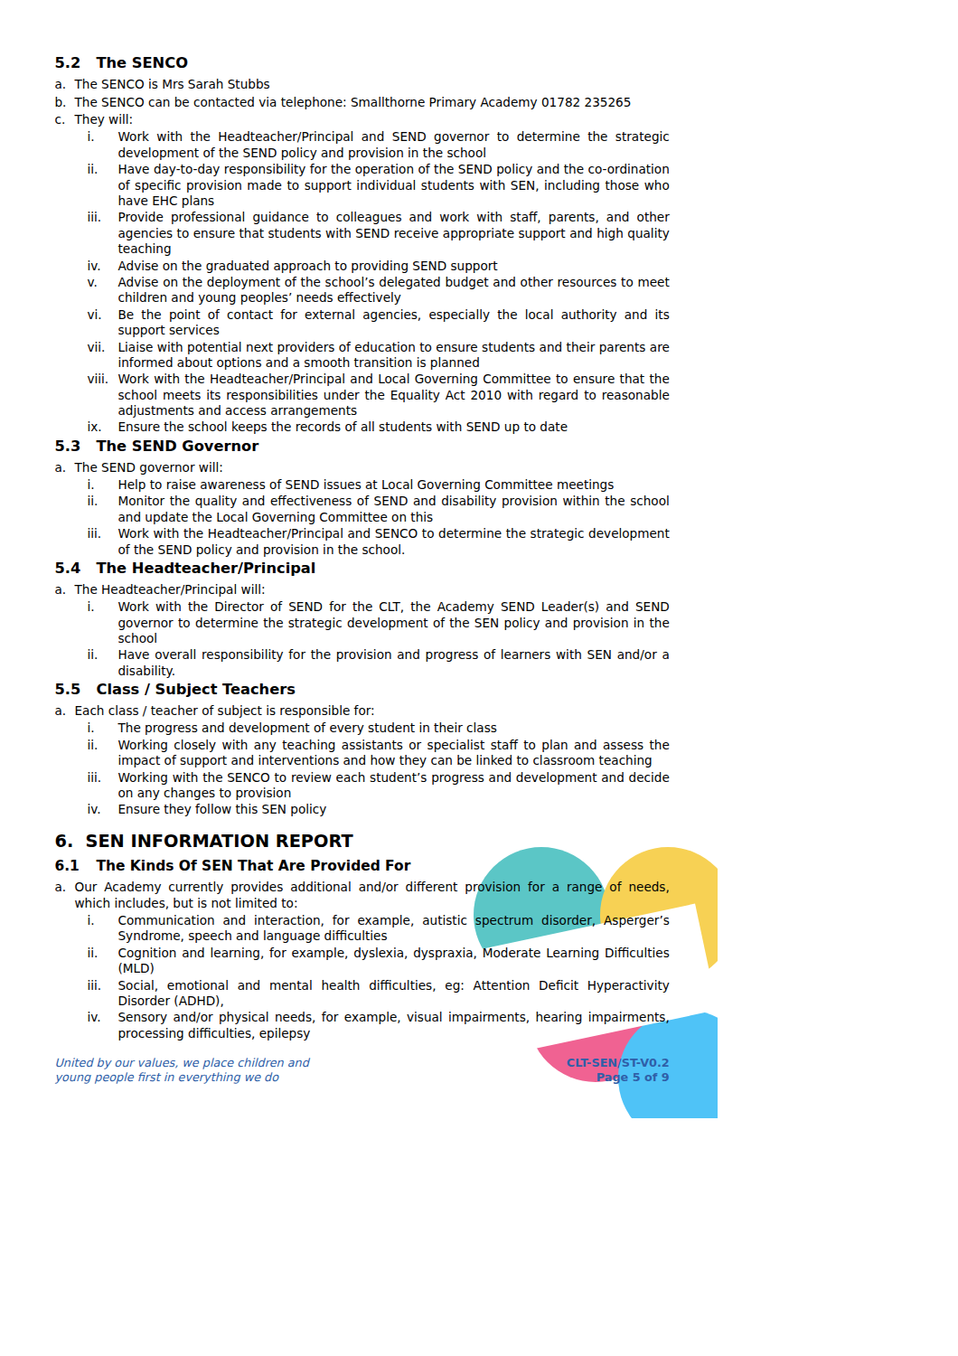5.2 The SENCO
The SENCO is Mrs Sarah Stubbs
The SENCO can be contacted via telephone: Smallthorne Primary Academy 01782 235265
They will:
Work with the Headteacher/Principal and SEND governor to determine the strategic development of the SEND policy and provision in the school
Have day-to-day responsibility for the operation of the SEND policy and the co-ordination of specific provision made to support individual students with SEN, including those who have EHC plans
Provide professional guidance to colleagues and work with staff, parents, and other agencies to ensure that students with SEND receive appropriate support and high quality teaching
Advise on the graduated approach to providing SEND support
Advise on the deployment of the school’s delegated budget and other resources to meet children and young peoples’ needs effectively
Be the point of contact for external agencies, especially the local authority and its support services
Liaise with potential next providers of education to ensure students and their parents are informed about options and a smooth transition is planned
Work with the Headteacher/Principal and Local Governing Committee to ensure that the school meets its responsibilities under the Equality Act 2010 with regard to reasonable adjustments and access arrangements
Ensure the school keeps the records of all students with SEND up to date
5.3 The SEND Governor
The SEND governor will:
Help to raise awareness of SEND issues at Local Governing Committee meetings
Monitor the quality and effectiveness of SEND and disability provision within the school and update the Local Governing Committee on this
Work with the Headteacher/Principal and SENCO to determine the strategic development of the SEND policy and provision in the school.
5.4 The Headteacher/Principal
The Headteacher/Principal will:
Work with the Director of SEND for the CLT, the Academy SEND Leader(s) and SEND governor to determine the strategic development of the SEN policy and provision in the school
Have overall responsibility for the provision and progress of learners with SEN and/or a disability.
5.5 Class / Subject Teachers
Each class / teacher of subject is responsible for:
The progress and development of every student in their class
Working closely with any teaching assistants or specialist staff to plan and assess the impact of support and interventions and how they can be linked to classroom teaching
Working with the SENCO to review each student’s progress and development and decide on any changes to provision
Ensure they follow this SEN policy
6. SEN INFORMATION REPORT
6.1 The Kinds Of SEN That Are Provided For
Our Academy currently provides additional and/or different provision for a range of needs, which includes, but is not limited to:
Communication and interaction, for example, autistic spectrum disorder, Asperger’s Syndrome, speech and language difficulties
Cognition and learning, for example, dyslexia, dyspraxia, Moderate Learning Difficulties (MLD)
Social, emotional and mental health difficulties, eg: Attention Deficit Hyperactivity Disorder (ADHD),
Sensory and/or physical needs, for example, visual impairments, hearing impairments, processing difficulties, epilepsy
United by our values, we place children and
young people first in everything we do
CLT-SEN/ST-V0.2
Page 5 of 9